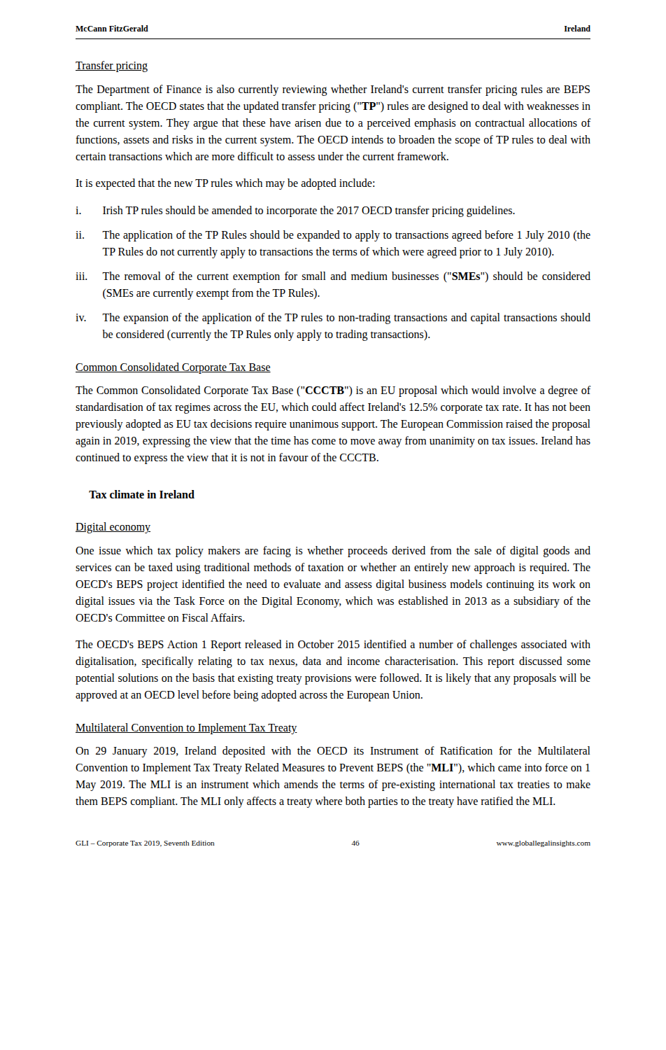McCann FitzGerald Ireland
Transfer pricing
The Department of Finance is also currently reviewing whether Ireland's current transfer pricing rules are BEPS compliant. The OECD states that the updated transfer pricing ("TP") rules are designed to deal with weaknesses in the current system. They argue that these have arisen due to a perceived emphasis on contractual allocations of functions, assets and risks in the current system. The OECD intends to broaden the scope of TP rules to deal with certain transactions which are more difficult to assess under the current framework.
It is expected that the new TP rules which may be adopted include:
Irish TP rules should be amended to incorporate the 2017 OECD transfer pricing guidelines.
The application of the TP Rules should be expanded to apply to transactions agreed before 1 July 2010 (the TP Rules do not currently apply to transactions the terms of which were agreed prior to 1 July 2010).
The removal of the current exemption for small and medium businesses ("SMEs") should be considered (SMEs are currently exempt from the TP Rules).
The expansion of the application of the TP rules to non-trading transactions and capital transactions should be considered (currently the TP Rules only apply to trading transactions).
Common Consolidated Corporate Tax Base
The Common Consolidated Corporate Tax Base ("CCCTB") is an EU proposal which would involve a degree of standardisation of tax regimes across the EU, which could affect Ireland's 12.5% corporate tax rate. It has not been previously adopted as EU tax decisions require unanimous support. The European Commission raised the proposal again in 2019, expressing the view that the time has come to move away from unanimity on tax issues. Ireland has continued to express the view that it is not in favour of the CCCTB.
Tax climate in Ireland
Digital economy
One issue which tax policy makers are facing is whether proceeds derived from the sale of digital goods and services can be taxed using traditional methods of taxation or whether an entirely new approach is required. The OECD's BEPS project identified the need to evaluate and assess digital business models continuing its work on digital issues via the Task Force on the Digital Economy, which was established in 2013 as a subsidiary of the OECD's Committee on Fiscal Affairs.
The OECD's BEPS Action 1 Report released in October 2015 identified a number of challenges associated with digitalisation, specifically relating to tax nexus, data and income characterisation. This report discussed some potential solutions on the basis that existing treaty provisions were followed. It is likely that any proposals will be approved at an OECD level before being adopted across the European Union.
Multilateral Convention to Implement Tax Treaty
On 29 January 2019, Ireland deposited with the OECD its Instrument of Ratification for the Multilateral Convention to Implement Tax Treaty Related Measures to Prevent BEPS (the "MLI"), which came into force on 1 May 2019. The MLI is an instrument which amends the terms of pre-existing international tax treaties to make them BEPS compliant. The MLI only affects a treaty where both parties to the treaty have ratified the MLI.
GLI – Corporate Tax 2019, Seventh Edition 46 www.globallegalinsights.com